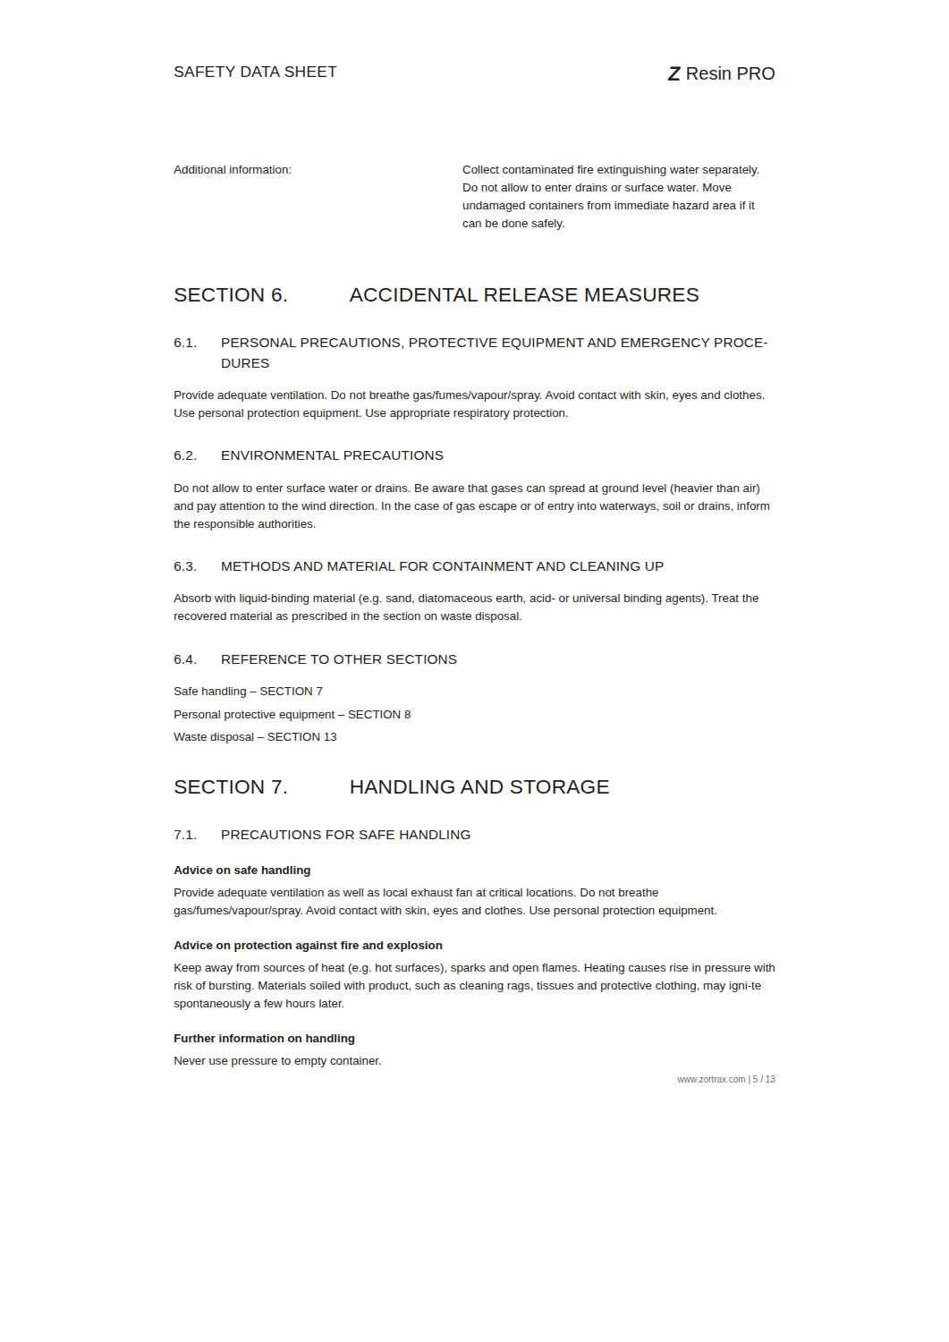SAFETY DATA SHEET
ZResin PRO
Additional information:
Collect contaminated fire extinguishing water separately. Do not allow to enter drains or surface water. Move undamaged containers from immediate hazard area if it can be done safely.
SECTION 6. ACCIDENTAL RELEASE MEASURES
6.1. PERSONAL PRECAUTIONS, PROTECTIVE EQUIPMENT AND EMERGENCY PROCE-
DURES
Provide adequate ventilation. Do not breathe gas/fumes/vapour/spray. Avoid contact with skin, eyes and clothes. Use personal protection equipment. Use appropriate respiratory protection.
6.2. ENVIRONMENTAL PRECAUTIONS
Do not allow to enter surface water or drains. Be aware that gases can spread at ground level (heavier than air) and pay attention to the wind direction. In the case of gas escape or of entry into waterways, soil or drains, inform the responsible authorities.
6.3. METHODS AND MATERIAL FOR CONTAINMENT AND CLEANING UP
Absorb with liquid-binding material (e.g. sand, diatomaceous earth, acid- or universal binding agents). Treat the recovered material as prescribed in the section on waste disposal.
6.4. REFERENCE TO OTHER SECTIONS
Safe handling – SECTION 7
Personal protective equipment – SECTION 8
Waste disposal – SECTION 13
SECTION 7. HANDLING AND STORAGE
7.1. PRECAUTIONS FOR SAFE HANDLING
Advice on safe handling
Provide adequate ventilation as well as local exhaust fan at critical locations. Do not breathe gas/fumes/vapour/spray. Avoid contact with skin, eyes and clothes. Use personal protection equipment.
Advice on protection against fire and explosion
Keep away from sources of heat (e.g. hot surfaces), sparks and open flames. Heating causes rise in pressure with risk of bursting. Materials soiled with product, such as cleaning rags, tissues and protective clothing, may igni-te spontaneously a few hours later.
Further information on handling
Never use pressure to empty container.
www.zortrax.com | 5 / 13